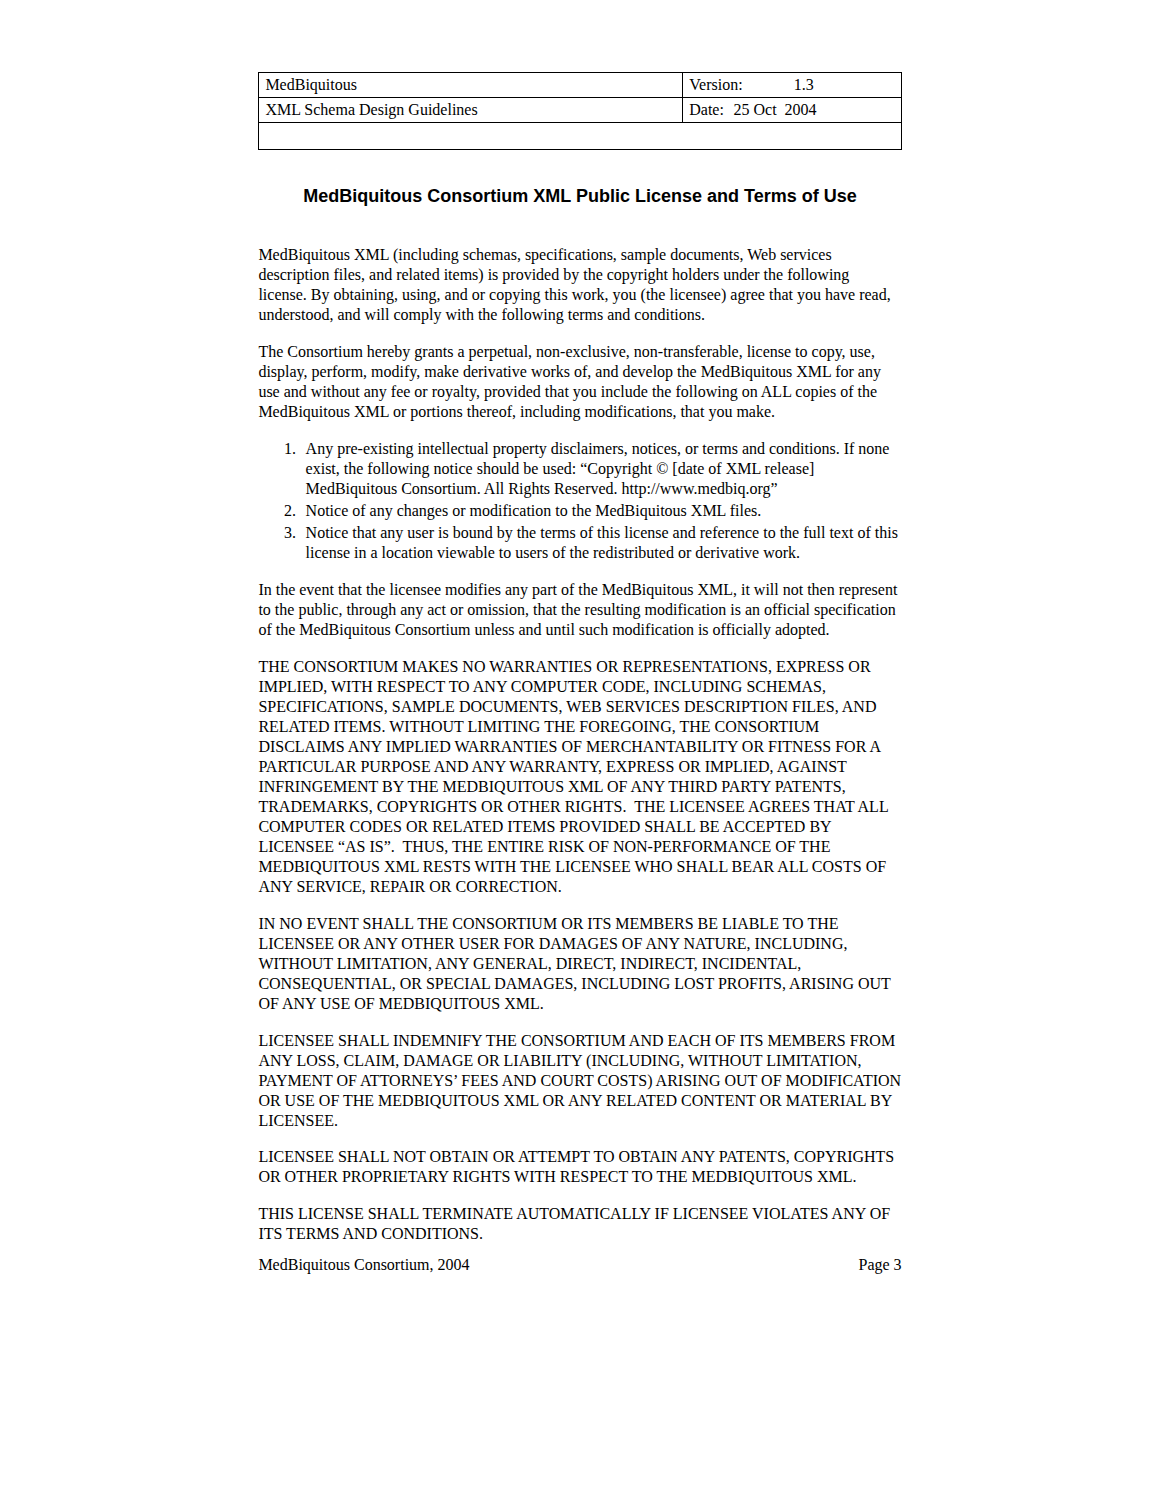| MedBiquitous | Version: 1.3 |
| XML Schema Design Guidelines | Date: 25 Oct 2004 |
MedBiquitous Consortium XML Public License and Terms of Use
MedBiquitous XML (including schemas, specifications, sample documents, Web services description files, and related items) is provided by the copyright holders under the following license. By obtaining, using, and or copying this work, you (the licensee) agree that you have read, understood, and will comply with the following terms and conditions.
The Consortium hereby grants a perpetual, non-exclusive, non-transferable, license to copy, use, display, perform, modify, make derivative works of, and develop the MedBiquitous XML for any use and without any fee or royalty, provided that you include the following on ALL copies of the MedBiquitous XML or portions thereof, including modifications, that you make.
Any pre-existing intellectual property disclaimers, notices, or terms and conditions. If none exist, the following notice should be used: “Copyright © [date of XML release] MedBiquitous Consortium. All Rights Reserved. http://www.medbiq.org”
Notice of any changes or modification to the MedBiquitous XML files.
Notice that any user is bound by the terms of this license and reference to the full text of this license in a location viewable to users of the redistributed or derivative work.
In the event that the licensee modifies any part of the MedBiquitous XML, it will not then represent to the public, through any act or omission, that the resulting modification is an official specification of the MedBiquitous Consortium unless and until such modification is officially adopted.
THE CONSORTIUM MAKES NO WARRANTIES OR REPRESENTATIONS, EXPRESS OR IMPLIED, WITH RESPECT TO ANY COMPUTER CODE, INCLUDING SCHEMAS, SPECIFICATIONS, SAMPLE DOCUMENTS, WEB SERVICES DESCRIPTION FILES, AND RELATED ITEMS. WITHOUT LIMITING THE FOREGOING, THE CONSORTIUM DISCLAIMS ANY IMPLIED WARRANTIES OF MERCHANTABILITY OR FITNESS FOR A PARTICULAR PURPOSE AND ANY WARRANTY, EXPRESS OR IMPLIED, AGAINST INFRINGEMENT BY THE MEDBIQUITOUS XML OF ANY THIRD PARTY PATENTS, TRADEMARKS, COPYRIGHTS OR OTHER RIGHTS. THE LICENSEE AGREES THAT ALL COMPUTER CODES OR RELATED ITEMS PROVIDED SHALL BE ACCEPTED BY LICENSEE “AS IS”. THUS, THE ENTIRE RISK OF NON-PERFORMANCE OF THE MEDBIQUITOUS XML RESTS WITH THE LICENSEE WHO SHALL BEAR ALL COSTS OF ANY SERVICE, REPAIR OR CORRECTION.
IN NO EVENT SHALL THE CONSORTIUM OR ITS MEMBERS BE LIABLE TO THE LICENSEE OR ANY OTHER USER FOR DAMAGES OF ANY NATURE, INCLUDING, WITHOUT LIMITATION, ANY GENERAL, DIRECT, INDIRECT, INCIDENTAL, CONSEQUENTIAL, OR SPECIAL DAMAGES, INCLUDING LOST PROFITS, ARISING OUT OF ANY USE OF MEDBIQUITOUS XML.
LICENSEE SHALL INDEMNIFY THE CONSORTIUM AND EACH OF ITS MEMBERS FROM ANY LOSS, CLAIM, DAMAGE OR LIABILITY (INCLUDING, WITHOUT LIMITATION, PAYMENT OF ATTORNEYS’ FEES AND COURT COSTS) ARISING OUT OF MODIFICATION OR USE OF THE MEDBIQUITOUS XML OR ANY RELATED CONTENT OR MATERIAL BY LICENSEE.
LICENSEE SHALL NOT OBTAIN OR ATTEMPT TO OBTAIN ANY PATENTS, COPYRIGHTS OR OTHER PROPRIETARY RIGHTS WITH RESPECT TO THE MEDBIQUITOUS XML.
THIS LICENSE SHALL TERMINATE AUTOMATICALLY IF LICENSEE VIOLATES ANY OF ITS TERMS AND CONDITIONS.
MedBiquitous Consortium, 2004
Page 3